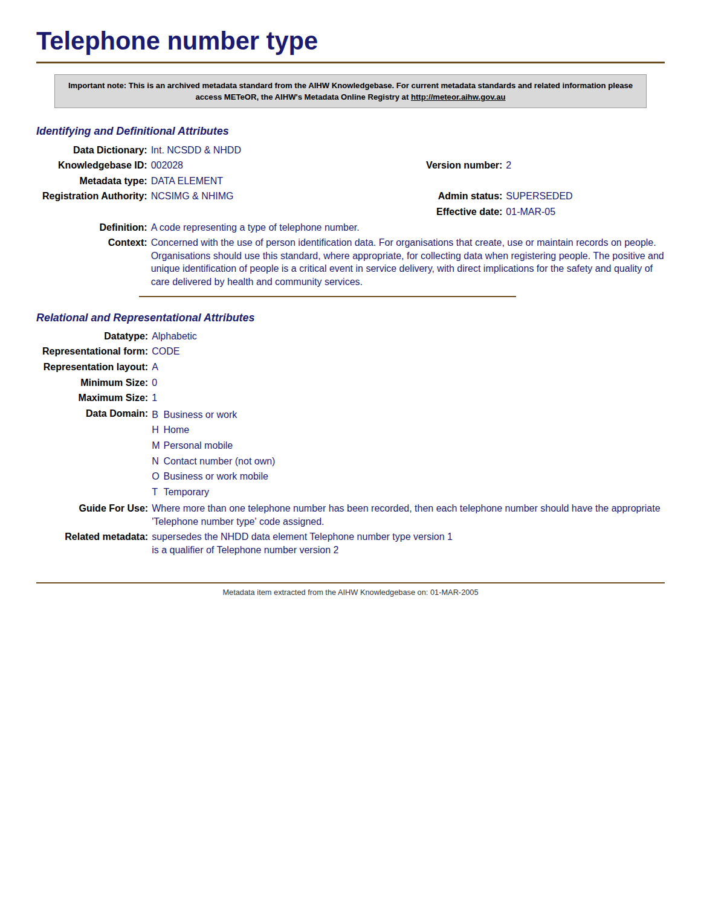Telephone number type
Important note: This is an archived metadata standard from the AIHW Knowledgebase. For current metadata standards and related information please access METeOR, the AIHW's Metadata Online Registry at http://meteor.aihw.gov.au
Identifying and Definitional Attributes
| Data Dictionary: | Int. NCSDD & NHDD |
| Knowledgebase ID: | 002028 | Version number: | 2 |
| Metadata type: | DATA ELEMENT |
| Registration Authority: | NCSIMG & NHIMG | Admin status: | SUPERSEDED |
| | | Effective date: | 01-MAR-05 |
| Definition: | A code representing a type of telephone number. |
| Context: | Concerned with the use of person identification data. For organisations that create, use or maintain records on people. Organisations should use this standard, where appropriate, for collecting data when registering people. The positive and unique identification of people is a critical event in service delivery, with direct implications for the safety and quality of care delivered by health and community services. |
Relational and Representational Attributes
| Datatype: | Alphabetic |
| Representational form: | CODE |
| Representation layout: | A |
| Minimum Size: | 0 |
| Maximum Size: | 1 |
| Data Domain: | / B / Business or work / / H / Home / / M / Personal mobile / / N / Contact number (not own) / / O / Business or work mobile / / T / Temporary / |
| Guide For Use: | Where more than one telephone number has been recorded, then each telephone number should have the appropriate 'Telephone number type' code assigned. |
| Related metadata: | supersedes the NHDD data element Telephone number type version 1 is a qualifier of Telephone number version 2 |
Metadata item extracted from the AIHW Knowledgebase on: 01-MAR-2005